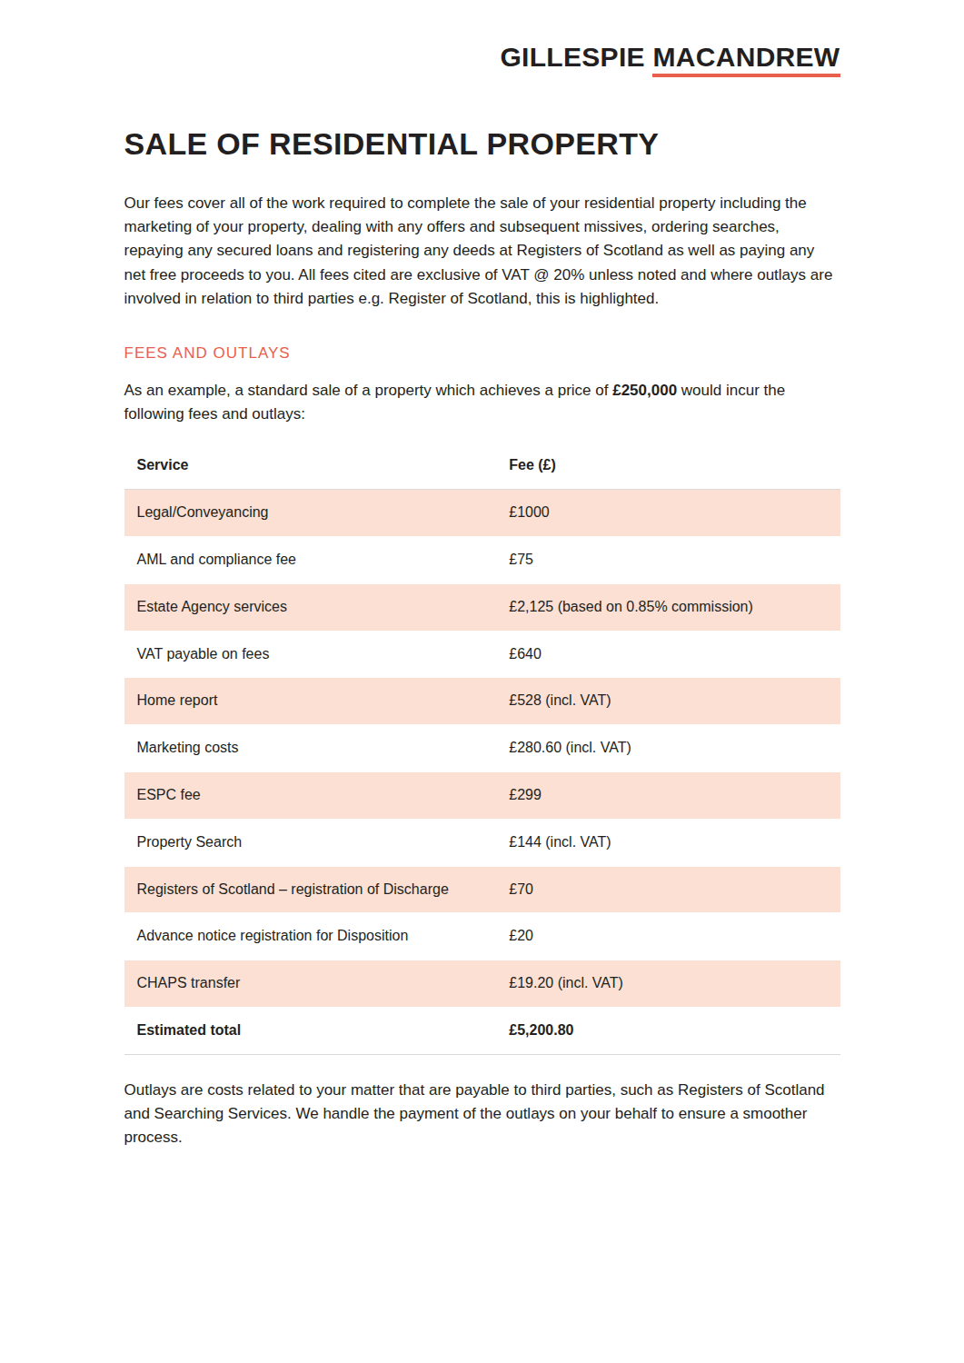Gillespie Macandrew
Sale of Residential Property
Our fees cover all of the work required to complete the sale of your residential property including the marketing of your property, dealing with any offers and subsequent missives, ordering searches, repaying any secured loans and registering any deeds at Registers of Scotland as well as paying any net free proceeds to you. All fees cited are exclusive of VAT @ 20% unless noted and where outlays are involved in relation to third parties e.g. Register of Scotland, this is highlighted.
Fees and Outlays
As an example, a standard sale of a property which achieves a price of £250,000 would incur the following fees and outlays:
| Service | Fee (£) |
| --- | --- |
| Legal/Conveyancing | £1000 |
| AML and compliance fee | £75 |
| Estate Agency services | £2,125 (based on 0.85% commission) |
| VAT payable on fees | £640 |
| Home report | £528 (incl. VAT) |
| Marketing costs | £280.60 (incl. VAT) |
| ESPC fee | £299 |
| Property Search | £144 (incl. VAT) |
| Registers of Scotland – registration of Discharge | £70 |
| Advance notice registration for Disposition | £20 |
| CHAPS transfer | £19.20 (incl. VAT) |
| Estimated total | £5,200.80 |
Outlays are costs related to your matter that are payable to third parties, such as Registers of Scotland and Searching Services. We handle the payment of the outlays on your behalf to ensure a smoother process.